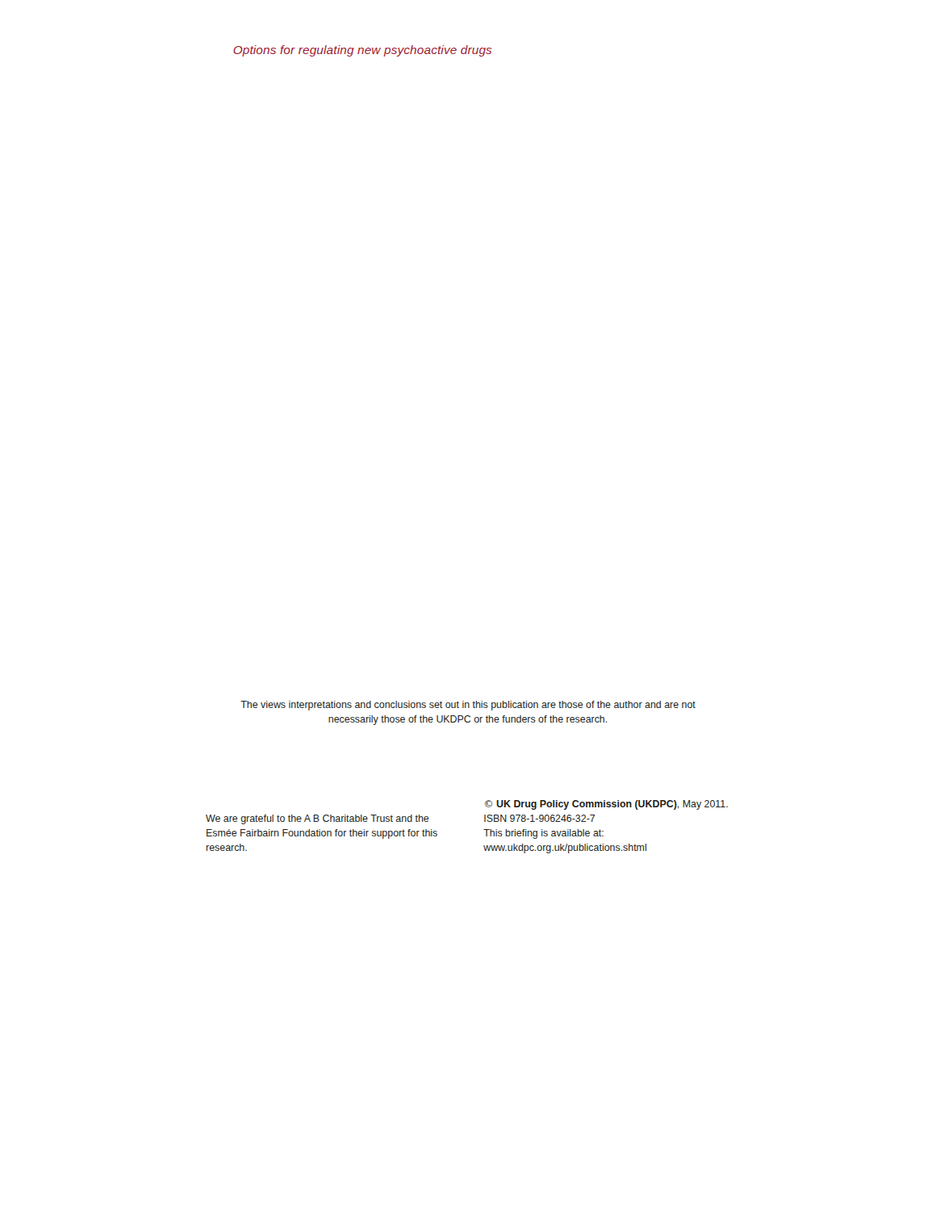Options for regulating new psychoactive drugs
The views interpretations and conclusions set out in this publication are those of the author and are not necessarily those of the UKDPC or the funders of the research.
We are grateful to the A B Charitable Trust and the Esmée Fairbairn Foundation for their support for this research.
© UK Drug Policy Commission (UKDPC), May 2011.
ISBN 978-1-906246-32-7
This briefing is available at:
www.ukdpc.org.uk/publications.shtml